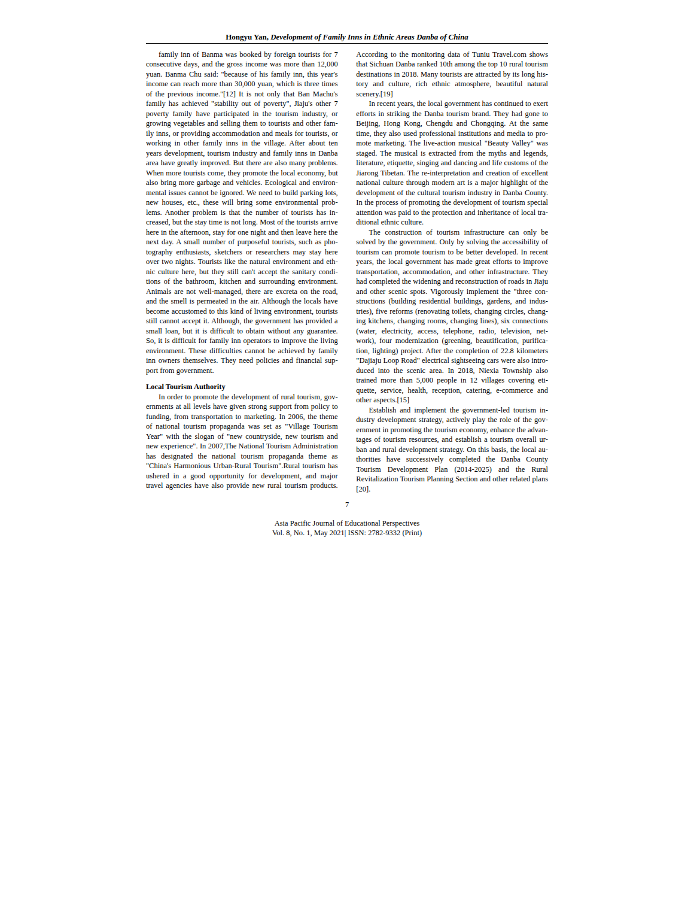Hongyu Yan, Development of Family Inns in Ethnic Areas Danba of China
family inn of Banma was booked by foreign tourists for 7 consecutive days, and the gross income was more than 12,000 yuan. Banma Chu said: "because of his family inn, this year's income can reach more than 30,000 yuan, which is three times of the previous income."[12] It is not only that Ban Machu's family has achieved "stability out of poverty", Jiaju's other 7 poverty family have participated in the tourism industry, or growing vegetables and selling them to tourists and other family inns, or providing accommodation and meals for tourists, or working in other family inns in the village. After about ten years development, tourism industry and family inns in Danba area have greatly improved. But there are also many problems. When more tourists come, they promote the local economy, but also bring more garbage and vehicles. Ecological and environmental issues cannot be ignored. We need to build parking lots, new houses, etc., these will bring some environmental problems. Another problem is that the number of tourists has increased, but the stay time is not long. Most of the tourists arrive here in the afternoon, stay for one night and then leave here the next day. A small number of purposeful tourists, such as photography enthusiasts, sketchers or researchers may stay here over two nights. Tourists like the natural environment and ethnic culture here, but they still can't accept the sanitary conditions of the bathroom, kitchen and surrounding environment. Animals are not well-managed, there are excreta on the road, and the smell is permeated in the air. Although the locals have become accustomed to this kind of living environment, tourists still cannot accept it. Although, the government has provided a small loan, but it is difficult to obtain without any guarantee. So, it is difficult for family inn operators to improve the living environment. These difficulties cannot be achieved by family inn owners themselves. They need policies and financial support from government.
Local Tourism Authority
In order to promote the development of rural tourism, governments at all levels have given strong support from policy to funding, from transportation to marketing. In 2006, the theme of national tourism propaganda was set as "Village Tourism Year" with the slogan of "new countryside, new tourism and new experience". In 2007,The National Tourism Administration has designated the national tourism propaganda theme as "China's Harmonious Urban-Rural Tourism".Rural tourism has ushered in a good opportunity for development, and major travel agencies have also provide new rural tourism products. According to the monitoring data of Tuniu Travel.com shows that Sichuan Danba ranked 10th among the top 10 rural tourism destinations in 2018. Many tourists are attracted by its long history and culture, rich ethnic atmosphere, beautiful natural scenery.[19]
In recent years, the local government has continued to exert efforts in striking the Danba tourism brand. They had gone to Beijing, Hong Kong, Chengdu and Chongqing. At the same time, they also used professional institutions and media to promote marketing. The live-action musical "Beauty Valley" was staged. The musical is extracted from the myths and legends, literature, etiquette, singing and dancing and life customs of the Jiarong Tibetan. The re-interpretation and creation of excellent national culture through modern art is a major highlight of the development of the cultural tourism industry in Danba County. In the process of promoting the development of tourism special attention was paid to the protection and inheritance of local traditional ethnic culture.
The construction of tourism infrastructure can only be solved by the government. Only by solving the accessibility of tourism can promote tourism to be better developed. In recent years, the local government has made great efforts to improve transportation, accommodation, and other infrastructure. They had completed the widening and reconstruction of roads in Jiaju and other scenic spots. Vigorously implement the "three constructions (building residential buildings, gardens, and industries), five reforms (renovating toilets, changing circles, changing kitchens, changing rooms, changing lines), six connections (water, electricity, access, telephone, radio, television, network), four modernization (greening, beautification, purification, lighting) project. After the completion of 22.8 kilometers "Dajiaju Loop Road" electrical sightseeing cars were also introduced into the scenic area. In 2018, Niexia Township also trained more than 5,000 people in 12 villages covering etiquette, service, health, reception, catering, e-commerce and other aspects.[15]
Establish and implement the government-led tourism industry development strategy, actively play the role of the government in promoting the tourism economy, enhance the advantages of tourism resources, and establish a tourism overall urban and rural development strategy. On this basis, the local authorities have successively completed the Danba County Tourism Development Plan (2014-2025) and the Rural Revitalization Tourism Planning Section and other related plans [20].
7
Asia Pacific Journal of Educational Perspectives
Vol. 8, No. 1, May 2021| ISSN: 2782-9332 (Print)